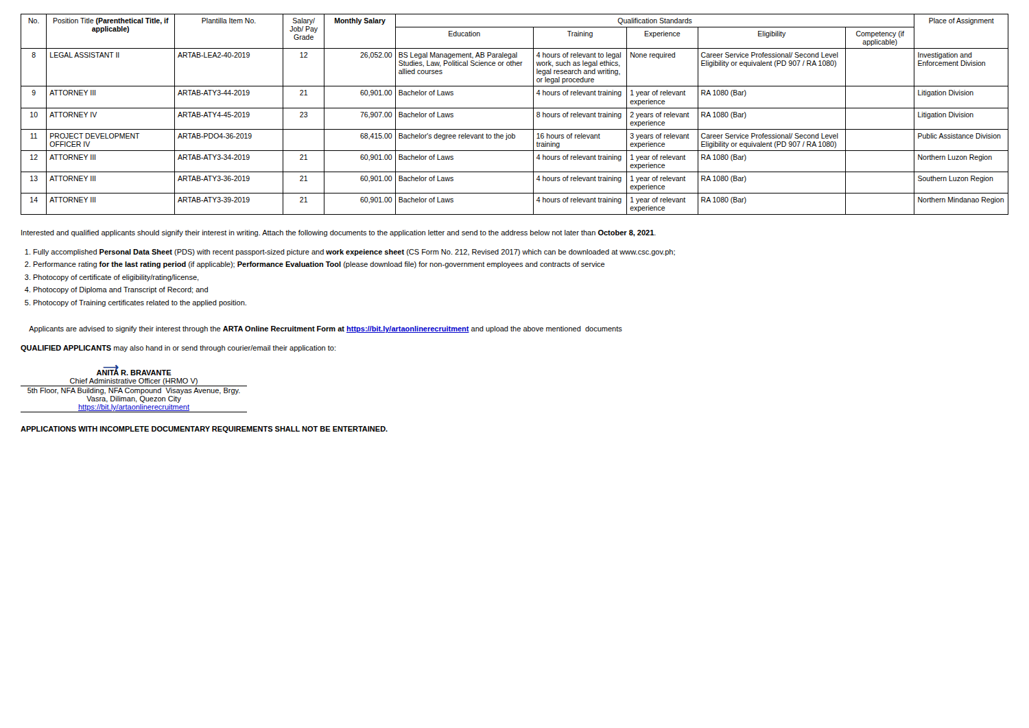| No. | Position Title (Parenthetical Title, if applicable) | Plantilla Item No. | Salary/ Job/ Pay Grade | Monthly Salary | Qualification Standards | Place of Assignment |
| --- | --- | --- | --- | --- | --- | --- |
| Education | Training | Experience | Eligibility | Competency (if applicable) |
| 8 | LEGAL ASSISTANT II | ARTAB-LEA2-40-2019 | 12 | 26,052.00 | BS Legal Management, AB Paralegal Studies, Law, Political Science or other allied courses | 4 hours of relevant to legal work, such as legal ethics, legal research and writing, or legal procedure | None required | Career Service Professional/ Second Level Eligibility or equivalent (PD 907 / RA 1080) | | Investigation and Enforcement Division |
| 9 | ATTORNEY III | ARTAB-ATY3-44-2019 | 21 | 60,901.00 | Bachelor of Laws | 4 hours of relevant training | 1 year of relevant experience | RA 1080 (Bar) | | Litigation Division |
| 10 | ATTORNEY IV | ARTAB-ATY4-45-2019 | 23 | 76,907.00 | Bachelor of Laws | 8 hours of relevant training | 2 years of relevant experience | RA 1080 (Bar) | | Litigation Division |
| 11 | PROJECT DEVELOPMENT OFFICER IV | ARTAB-PDO4-36-2019 | | 68,415.00 | Bachelor's degree relevant to the job | 16 hours of relevant training | 3 years of relevant experience | Career Service Professional/ Second Level Eligibility or equivalent (PD 907 / RA 1080) | | Public Assistance Division |
| 12 | ATTORNEY III | ARTAB-ATY3-34-2019 | 21 | 60,901.00 | Bachelor of Laws | 4 hours of relevant training | 1 year of relevant experience | RA 1080 (Bar) | | Northern Luzon Region |
| 13 | ATTORNEY III | ARTAB-ATY3-36-2019 | 21 | 60,901.00 | Bachelor of Laws | 4 hours of relevant training | 1 year of relevant experience | RA 1080 (Bar) | | Southern Luzon Region |
| 14 | ATTORNEY III | ARTAB-ATY3-39-2019 | 21 | 60,901.00 | Bachelor of Laws | 4 hours of relevant training | 1 year of relevant experience | RA 1080 (Bar) | | Northern Mindanao Region |
Interested and qualified applicants should signify their interest in writing. Attach the following documents to the application letter and send to the address below not later than October 8, 2021.
Fully accomplished Personal Data Sheet (PDS) with recent passport-sized picture and work expeience sheet (CS Form No. 212, Revised 2017) which can be downloaded at www.csc.gov.ph;
Performance rating for the last rating period (if applicable); Performance Evaluation Tool (please download file) for non-government employees and contracts of service
Photocopy of certificate of eligibility/rating/license,
Photocopy of Diploma and Transcript of Record; and
Photocopy of Training certificates related to the applied position.
Applicants are advised to signify their interest through the ARTA Online Recruitment Form at https://bit.ly/artaonlinerecruitment and upload the above mentioned documents
QUALIFIED APPLICANTS may also hand in or send through courier/email their application to:
⟶ANITA R. BRAVANTE
Chief Administrative Officer (HRMO V)
5th Floor, NFA Building, NFA Compound Visayas Avenue, Brgy. Vasra, Diliman, Quezon City
https://bit.ly/artaonlinerecruitment
APPLICATIONS WITH INCOMPLETE DOCUMENTARY REQUIREMENTS SHALL NOT BE ENTERTAINED.